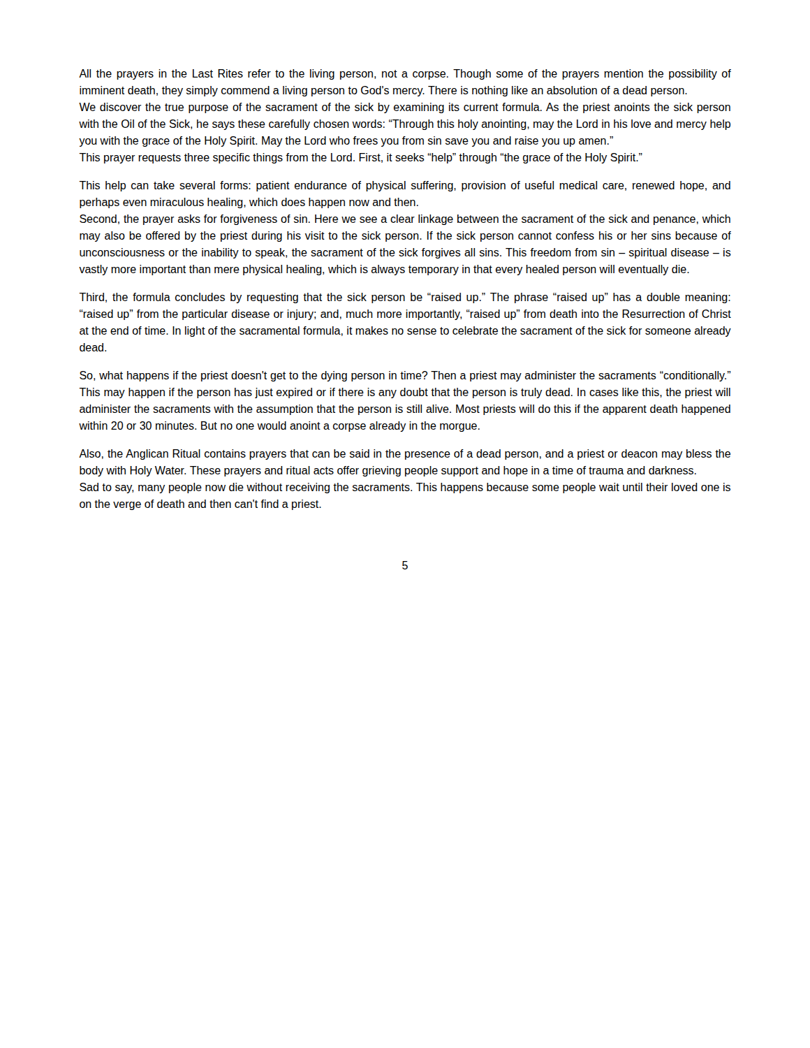All the prayers in the Last Rites refer to the living person, not a corpse. Though some of the prayers mention the possibility of imminent death, they simply commend a living person to God's mercy. There is nothing like an absolution of a dead person.
We discover the true purpose of the sacrament of the sick by examining its current formula. As the priest anoints the sick person with the Oil of the Sick, he says these carefully chosen words: “Through this holy anointing, may the Lord in his love and mercy help you with the grace of the Holy Spirit. May the Lord who frees you from sin save you and raise you up amen.”
This prayer requests three specific things from the Lord. First, it seeks “help” through “the grace of the Holy Spirit.”
This help can take several forms: patient endurance of physical suffering, provision of useful medical care, renewed hope, and perhaps even miraculous healing, which does happen now and then.
Second, the prayer asks for forgiveness of sin. Here we see a clear linkage between the sacrament of the sick and penance, which may also be offered by the priest during his visit to the sick person. If the sick person cannot confess his or her sins because of unconsciousness or the inability to speak, the sacrament of the sick forgives all sins. This freedom from sin – spiritual disease – is vastly more important than mere physical healing, which is always temporary in that every healed person will eventually die.
Third, the formula concludes by requesting that the sick person be “raised up.” The phrase “raised up” has a double meaning: “raised up” from the particular disease or injury; and, much more importantly, “raised up” from death into the Resurrection of Christ at the end of time. In light of the sacramental formula, it makes no sense to celebrate the sacrament of the sick for someone already dead.
So, what happens if the priest doesn't get to the dying person in time? Then a priest may administer the sacraments “conditionally.” This may happen if the person has just expired or if there is any doubt that the person is truly dead. In cases like this, the priest will administer the sacraments with the assumption that the person is still alive. Most priests will do this if the apparent death happened within 20 or 30 minutes. But no one would anoint a corpse already in the morgue.
Also, the Anglican Ritual contains prayers that can be said in the presence of a dead person, and a priest or deacon may bless the body with Holy Water. These prayers and ritual acts offer grieving people support and hope in a time of trauma and darkness.
Sad to say, many people now die without receiving the sacraments. This happens because some people wait until their loved one is on the verge of death and then can't find a priest.
5